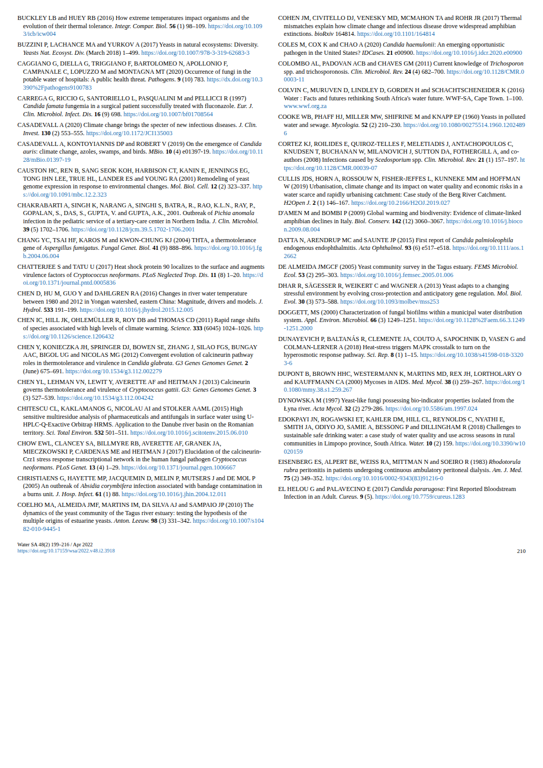BUCKLEY LB and HUEY RB (2016) How extreme temperatures impact organisms and the evolution of their thermal tolerance. Integr. Compar. Biol. 56 (1) 98–109. https://doi.org/10.1093/icb/icw004
BUZZINI P, LACHANCE MA and YURKOV A (2017) Yeasts in natural ecosystems: Diversity. Yeasts Nat. Ecosyst. Div. (March 2018) 1–499. https://doi.org/10.1007/978-3-319-62683-3
CAGGIANO G, DIELLA G, TRIGGIANO F, BARTOLOMEO N, APOLLONIO F, CAMPANALE C, LOPUZZO M and MONTAGNA MT (2020) Occurrence of fungi in the potable water of hospitals: A public health threat. Pathogens. 9 (10) 783. https://dx.doi.org/10.3390%2Fpathogens9100783
CARREGA G, RICCIO G, SANTORIELLO L, PASQUALINI M and PELLICCI R (1997) Candida famata fungemia in a surgical patient successfully treated with fluconazole. Eur. J. Clin. Microbiol. Infect. Dis. 16 (9) 698. https://doi.org/10.1007/bf01708564
CASADEVALL A (2020) Climate change brings the specter of new infectious diseases. J. Clin. Invest. 130 (2) 553–555. https://doi.org/10.1172/JCI135003
CASADEVALL A, KONTOYIANNIS DP and ROBERT V (2019) On the emergence of Candida auris: climate change, azoles, swamps, and birds. MBio. 10 (4) e01397-19. https://doi.org/10.1128/mBio.01397-19
CAUSTON HC, REN B, SANG SEOK KOH, HARBISON CT, KANIN E, JENNINGS EG, TONG IHN LEE, TRUE HL, LANDER ES and YOUNG RA (2001) Remodeling of yeast genome expression in response to environmental changes. Mol. Biol. Cell. 12 (2) 323–337. https://doi.org/10.1091/mbc.12.2.323
CHAKRABARTI A, SINGH K, NARANG A, SINGHI S, BATRA, R., RAO, K.L.N., RAY, P., GOPALAN, S., DAS, S., GUPTA, V. and GUPTA, A.K., 2001. Outbreak of Pichia anomala infection in the pediatric service of a tertiary-care center in Northern India. J. Clin. Microbiol. 39 (5) 1702–1706. https://doi.org/10.1128/jcm.39.5.1702-1706.2001
CHANG YC, TSAI HF, KAROS M and KWON-CHUNG KJ (2004) THTA, a thermotolerance gene of Aspergillus fumigatus. Fungal Genet. Biol. 41 (9) 888–896. https://doi.org/10.1016/j.fgb.2004.06.004
CHATTERJEE S and TATU U (2017) Heat shock protein 90 localizes to the surface and augments virulence factors of Cryptococcus neoformans. PLoS Neglected Trop. Dis. 11 (8) 1–20. https://doi.org/10.1371/journal.pntd.0005836
CHEN D, HU M, GUO Y and DAHLGREN RA (2016) Changes in river water temperature between 1980 and 2012 in Yongan watershed, eastern China: Magnitude, drivers and models. J. Hydrol. 533 191–199. https://doi.org/10.1016/j.jhydrol.2015.12.005
CHEN IC, HILL JK, OHLEMÜLLER R, ROY DB and THOMAS CD (2011) Rapid range shifts of species associated with high levels of climate warming. Science. 333 (6045) 1024–1026. https://doi.org/10.1126/science.1206432
CHEN Y, KONIECZKA JH, SPRINGER DJ, BOWEN SE, ZHANG J, SILAO FGS, BUNGAY AAC, BIGOL UG and NICOLAS MG (2012) Convergent evolution of calcineurin pathway roles in thermotolerance and virulence in Candida glabrata. G3 Genes Genomes Genet. 2 (June) 675–691. https://doi.org/10.1534/g3.112.002279
CHEN YL, LEHMAN VN, LEWIT Y, AVERETTE AF and HEITMAN J (2013) Calcineurin governs thermotolerance and virulence of Cryptococcus gattii. G3: Genes Genomes Genet. 3 (3) 527–539. https://doi.org/10.1534/g3.112.004242
CHITESCU CL, KAKLAMANOS G, NICOLAU AI and STOLKER AAML (2015) High sensitive multiresidue analysis of pharmaceuticals and antifungals in surface water using U-HPLC-Q-Exactive Orbitrap HRMS. Application to the Danube river basin on the Romanian territory. Sci. Total Environ. 532 501–511. https://doi.org/10.1016/j.scitotenv.2015.06.010
CHOW EWL, CLANCEY SA, BILLMYRE RB, AVERETTE AF, GRANEK JA, MIECZKOWSKI P, CARDENAS ME and HEITMAN J (2017) Elucidation of the calcineurin-Crz1 stress response transcriptional network in the human fungal pathogen Cryptococcus neoformans. PLoS Genet. 13 (4) 1–29. https://doi.org/10.1371/journal.pgen.1006667
CHRISTIAENS G, HAYETTE MP, JACQUEMIN D, MELIN P, MUTSERS J and DE MOL P (2005) An outbreak of Absidia corymbifera infection associated with bandage contamination in a burns unit. J. Hosp. Infect. 61 (1) 88. https://doi.org/10.1016/j.jhin.2004.12.011
COELHO MA, ALMEIDA JMF, MARTINS IM, DA SILVA AJ and SAMPAIO JP (2010) The dynamics of the yeast community of the Tagus river estuary: testing the hypothesis of the multiple origins of estuarine yeasts. Anton. Leeuw. 98 (3) 331–342. https://doi.org/10.1007/s10482-010-9445-1
COHEN JM, CIVITELLO DJ, VENESKY MD, MCMAHON TA and ROHR JR (2017) Thermal mismatches explain how climate change and infectious disease drove widespread amphibian extinctions. bioRxiv 164814. https://doi.org/10.1101/164814
COLES M, COX K and CHAO A (2020) Candida haemulonii: An emerging opportunistic pathogen in the United States? IDCases. 21 e00900. https://doi.org/10.1016/j.idcr.2020.e00900
COLOMBO AL, PADOVAN ACB and CHAVES GM (2011) Current knowledge of Trichosporon spp. and trichosporonosis. Clin. Microbiol. Rev. 24 (4) 682–700. https://doi.org/10.1128/CMR.00003-11
COLVIN C, MURUVEN D, LINDLEY D, GORDEN H and SCHACHTSCHENEIDER K (2016) Water : Facts and futures rethinking South Africa's water future. WWF-SA, Cape Town. 1–100. www.wwf.org.za
COOKE WB, PHAFF HJ, MILLER MW, SHIFRINE M and KNAPP EP (1960) Yeasts in polluted water and sewage. Mycologia. 52 (2) 210–230. https://doi.org/10.1080/00275514.1960.12024896
CORTEZ KJ, ROILIDES E, QUIROZ-TELLES F, MELETIADIS J, ANTACHOPOULOS C, KNUDSEN T, BUCHANAN W, MILANOVICH J, SUTTON DA, FOTHERGILL A, and co-authors (2008) Infections caused by Scedosporium spp. Clin. Microbiol. Rev. 21 (1) 157–197. https://doi.org/10.1128/CMR.00039-07
CULLIS JDS, HORN A, ROSSOUW N, FISHER-JEFFES L, KUNNEKE MM and HOFFMAN W (2019) Urbanisation, climate change and its impact on water quality and economic risks in a water scarce and rapidly urbanising catchment: Case study of the Berg River Catchment. H2Open J. 2 (1) 146–167. https://doi.org/10.2166/H2OJ.2019.027
D'AMEN M and BOMBI P (2009) Global warming and biodiversity: Evidence of climate-linked amphibian declines in Italy. Biol. Conserv. 142 (12) 3060–3067. https://doi.org/10.1016/j.biocon.2009.08.004
DATTA N, ARENDRUP MC and SAUNTE JP (2015) First report of Candida palmioleophila endogenous endophthalmitis. Acta Ophthalmol. 93 (6) e517–e518. https://doi.org/10.1111/aos.12662
DE ALMEIDA JMGCF (2005) Yeast community survey in the Tagus estuary. FEMS Microbiol. Ecol. 53 (2) 295–303. https://doi.org/10.1016/j.femsec.2005.01.006
DHAR R, SÄGESSER R, WEIKERT C and WAGNER A (2013) Yeast adapts to a changing stressful environment by evolving cross-protection and anticipatory gene regulation. Mol. Biol. Evol. 30 (3) 573–588. https://doi.org/10.1093/molbev/mss253
DOGGETT, MS (2000) Characterization of fungal biofilms within a municipal water distribution system. Appl. Environ. Microbiol. 66 (3) 1249–1251. https://doi.org/10.1128%2Faem.66.3.1249-1251.2000
DUNAYEVICH P, BALTANÁS R, CLEMENTE JA, COUTO A, SAPOCHNIK D, VASEN G and COLMAN-LERNER A (2018) Heat-stress triggers MAPK crosstalk to turn on the hyperosmotic response pathway. Sci. Rep. 8 (1) 1–15. https://doi.org/10.1038/s41598-018-33203-6
DUPONT B, BROWN HHC, WESTERMANN K, MARTINS MD, REX JH, LORTHOLARY O and KAUFFMANN CA (2000) Mycoses in AIDS. Med. Mycol. 38 (i) 259–267. https://doi.org/10.1080/mmy.38.s1.259.267
DYNOWSKA M (1997) Yeast-like fungi possessing bio-indicator properties isolated from the Łyna river. Acta Mycol. 32 (2) 279-286. https://doi.org/10.5586/am.1997.024
EDOKPAYI JN, ROGAWSKI ET, KAHLER DM, HILL CL, REYNOLDS C, NYATHI E, SMITH JA, ODIYO JO, SAMIE A, BESSONG P and DILLINGHAM R (2018) Challenges to sustainable safe drinking water: a case study of water quality and use across seasons in rural communities in Limpopo province, South Africa. Water. 10 (2) 159. https://doi.org/10.3390/w10020159
EISENBERG ES, ALPERT BE, WEISS RA, MITTMAN N and SOEIRO R (1983) Rhodotorula rubra peritonitis in patients undergoing continuous ambulatory peritoneal dialysis. Am. J. Med. 75 (2) 349–352. https://doi.org/10.1016/0002-9343(83)91216-0
EL HELOU G and PALAVECINO E (2017) Candida pararugosa: First Reported Bloodstream Infection in an Adult. Cureus. 9 (5). https://doi.org/10.7759/cureus.1283
Water SA 48(2) 199–216 / Apr 2022
https://doi.org/10.17159/wsa/2022.v48.i2.3918
210